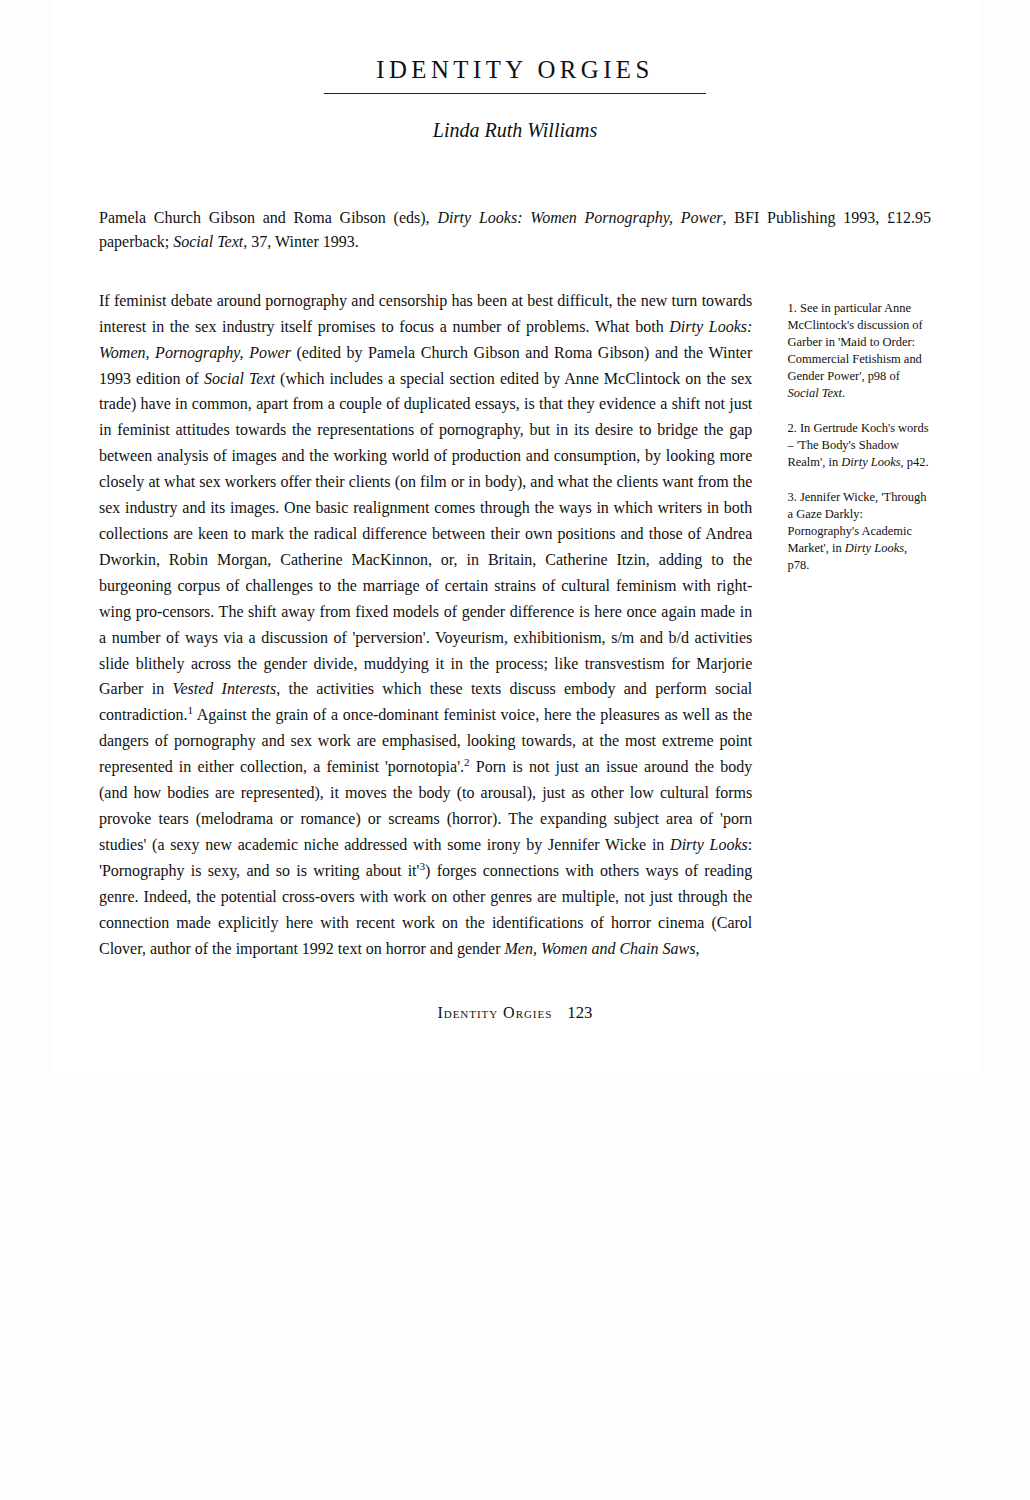Identity Orgies
Linda Ruth Williams
Pamela Church Gibson and Roma Gibson (eds), Dirty Looks: Women Pornography, Power, BFI Publishing 1993, £12.95 paperback; Social Text, 37, Winter 1993.
If feminist debate around pornography and censorship has been at best difficult, the new turn towards interest in the sex industry itself promises to focus a number of problems. What both Dirty Looks: Women, Pornography, Power (edited by Pamela Church Gibson and Roma Gibson) and the Winter 1993 edition of Social Text (which includes a special section edited by Anne McClintock on the sex trade) have in common, apart from a couple of duplicated essays, is that they evidence a shift not just in feminist attitudes towards the representations of pornography, but in its desire to bridge the gap between analysis of images and the working world of production and consumption, by looking more closely at what sex workers offer their clients (on film or in body), and what the clients want from the sex industry and its images. One basic realignment comes through the ways in which writers in both collections are keen to mark the radical difference between their own positions and those of Andrea Dworkin, Robin Morgan, Catherine MacKinnon, or, in Britain, Catherine Itzin, adding to the burgeoning corpus of challenges to the marriage of certain strains of cultural feminism with right-wing pro-censors. The shift away from fixed models of gender difference is here once again made in a number of ways via a discussion of 'perversion'. Voyeurism, exhibitionism, s/m and b/d activities slide blithely across the gender divide, muddying it in the process; like transvestism for Marjorie Garber in Vested Interests, the activities which these texts discuss embody and perform social contradiction.1 Against the grain of a once-dominant feminist voice, here the pleasures as well as the dangers of pornography and sex work are emphasised, looking towards, at the most extreme point represented in either collection, a feminist 'pornotopia'.2 Porn is not just an issue around the body (and how bodies are represented), it moves the body (to arousal), just as other low cultural forms provoke tears (melodrama or romance) or screams (horror). The expanding subject area of 'porn studies' (a sexy new academic niche addressed with some irony by Jennifer Wicke in Dirty Looks: 'Pornography is sexy, and so is writing about it'3) forges connections with others ways of reading genre. Indeed, the potential cross-overs with work on other genres are multiple, not just through the connection made explicitly here with recent work on the identifications of horror cinema (Carol Clover, author of the important 1992 text on horror and gender Men, Women and Chain Saws,
1. See in particular Anne McClintock's discussion of Garber in 'Maid to Order: Commercial Fetishism and Gender Power', p98 of Social Text.
2. In Gertrude Koch's words – 'The Body's Shadow Realm', in Dirty Looks, p42.
3. Jennifer Wicke, 'Through a Gaze Darkly: Pornography's Academic Market', in Dirty Looks, p78.
Identity Orgies123